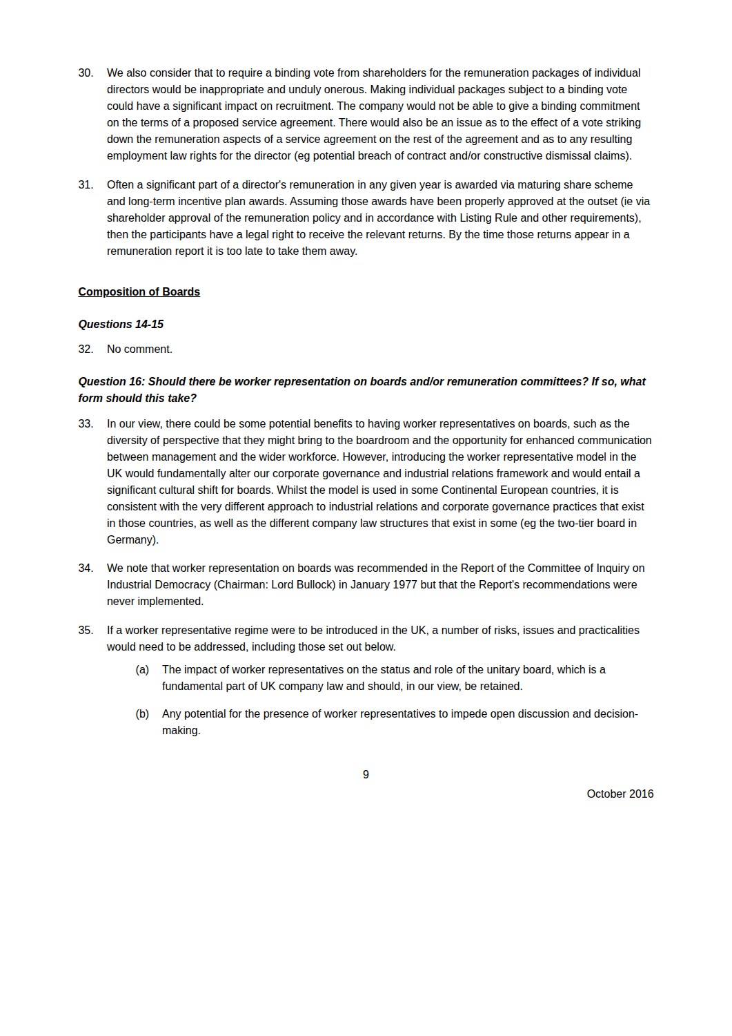30. We also consider that to require a binding vote from shareholders for the remuneration packages of individual directors would be inappropriate and unduly onerous. Making individual packages subject to a binding vote could have a significant impact on recruitment. The company would not be able to give a binding commitment on the terms of a proposed service agreement. There would also be an issue as to the effect of a vote striking down the remuneration aspects of a service agreement on the rest of the agreement and as to any resulting employment law rights for the director (eg potential breach of contract and/or constructive dismissal claims).
31. Often a significant part of a director's remuneration in any given year is awarded via maturing share scheme and long-term incentive plan awards. Assuming those awards have been properly approved at the outset (ie via shareholder approval of the remuneration policy and in accordance with Listing Rule and other requirements), then the participants have a legal right to receive the relevant returns. By the time those returns appear in a remuneration report it is too late to take them away.
Composition of Boards
Questions 14-15
32. No comment.
Question 16: Should there be worker representation on boards and/or remuneration committees? If so, what form should this take?
33. In our view, there could be some potential benefits to having worker representatives on boards, such as the diversity of perspective that they might bring to the boardroom and the opportunity for enhanced communication between management and the wider workforce. However, introducing the worker representative model in the UK would fundamentally alter our corporate governance and industrial relations framework and would entail a significant cultural shift for boards. Whilst the model is used in some Continental European countries, it is consistent with the very different approach to industrial relations and corporate governance practices that exist in those countries, as well as the different company law structures that exist in some (eg the two-tier board in Germany).
34. We note that worker representation on boards was recommended in the Report of the Committee of Inquiry on Industrial Democracy (Chairman: Lord Bullock) in January 1977 but that the Report's recommendations were never implemented.
35. If a worker representative regime were to be introduced in the UK, a number of risks, issues and practicalities would need to be addressed, including those set out below.
(a) The impact of worker representatives on the status and role of the unitary board, which is a fundamental part of UK company law and should, in our view, be retained.
(b) Any potential for the presence of worker representatives to impede open discussion and decision-making.
9
October 2016